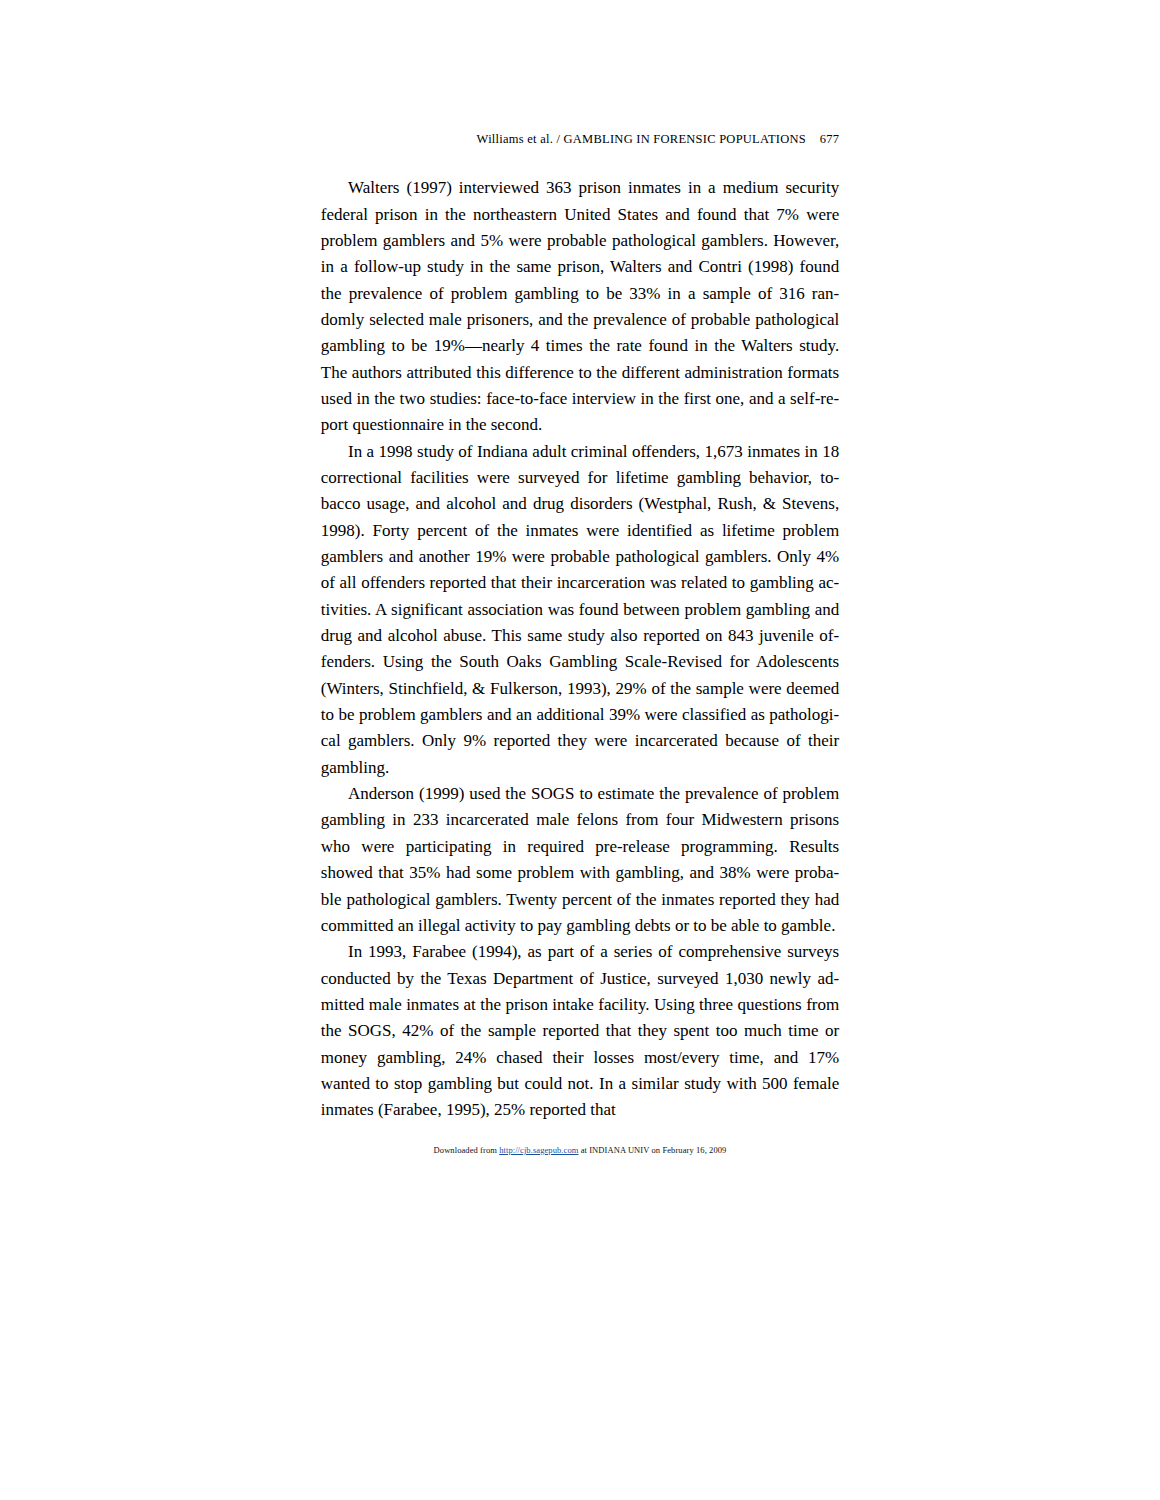Williams et al. / GAMBLING IN FORENSIC POPULATIONS677
Walters (1997) interviewed 363 prison inmates in a medium security federal prison in the northeastern United States and found that 7% were problem gamblers and 5% were probable pathological gamblers. However, in a follow-up study in the same prison, Walters and Contri (1998) found the prevalence of problem gambling to be 33% in a sample of 316 randomly selected male prisoners, and the prevalence of probable pathological gambling to be 19%—nearly 4 times the rate found in the Walters study. The authors attributed this difference to the different administration formats used in the two studies: face-to-face interview in the first one, and a self-report questionnaire in the second.
In a 1998 study of Indiana adult criminal offenders, 1,673 inmates in 18 correctional facilities were surveyed for lifetime gambling behavior, tobacco usage, and alcohol and drug disorders (Westphal, Rush, & Stevens, 1998). Forty percent of the inmates were identified as lifetime problem gamblers and another 19% were probable pathological gamblers. Only 4% of all offenders reported that their incarceration was related to gambling activities. A significant association was found between problem gambling and drug and alcohol abuse. This same study also reported on 843 juvenile offenders. Using the South Oaks Gambling Scale-Revised for Adolescents (Winters, Stinchfield, & Fulkerson, 1993), 29% of the sample were deemed to be problem gamblers and an additional 39% were classified as pathological gamblers. Only 9% reported they were incarcerated because of their gambling.
Anderson (1999) used the SOGS to estimate the prevalence of problem gambling in 233 incarcerated male felons from four Midwestern prisons who were participating in required pre-release programming. Results showed that 35% had some problem with gambling, and 38% were probable pathological gamblers. Twenty percent of the inmates reported they had committed an illegal activity to pay gambling debts or to be able to gamble.
In 1993, Farabee (1994), as part of a series of comprehensive surveys conducted by the Texas Department of Justice, surveyed 1,030 newly admitted male inmates at the prison intake facility. Using three questions from the SOGS, 42% of the sample reported that they spent too much time or money gambling, 24% chased their losses most/every time, and 17% wanted to stop gambling but could not. In a similar study with 500 female inmates (Farabee, 1995), 25% reported that
Downloaded from http://cjb.sagepub.com at INDIANA UNIV on February 16, 2009